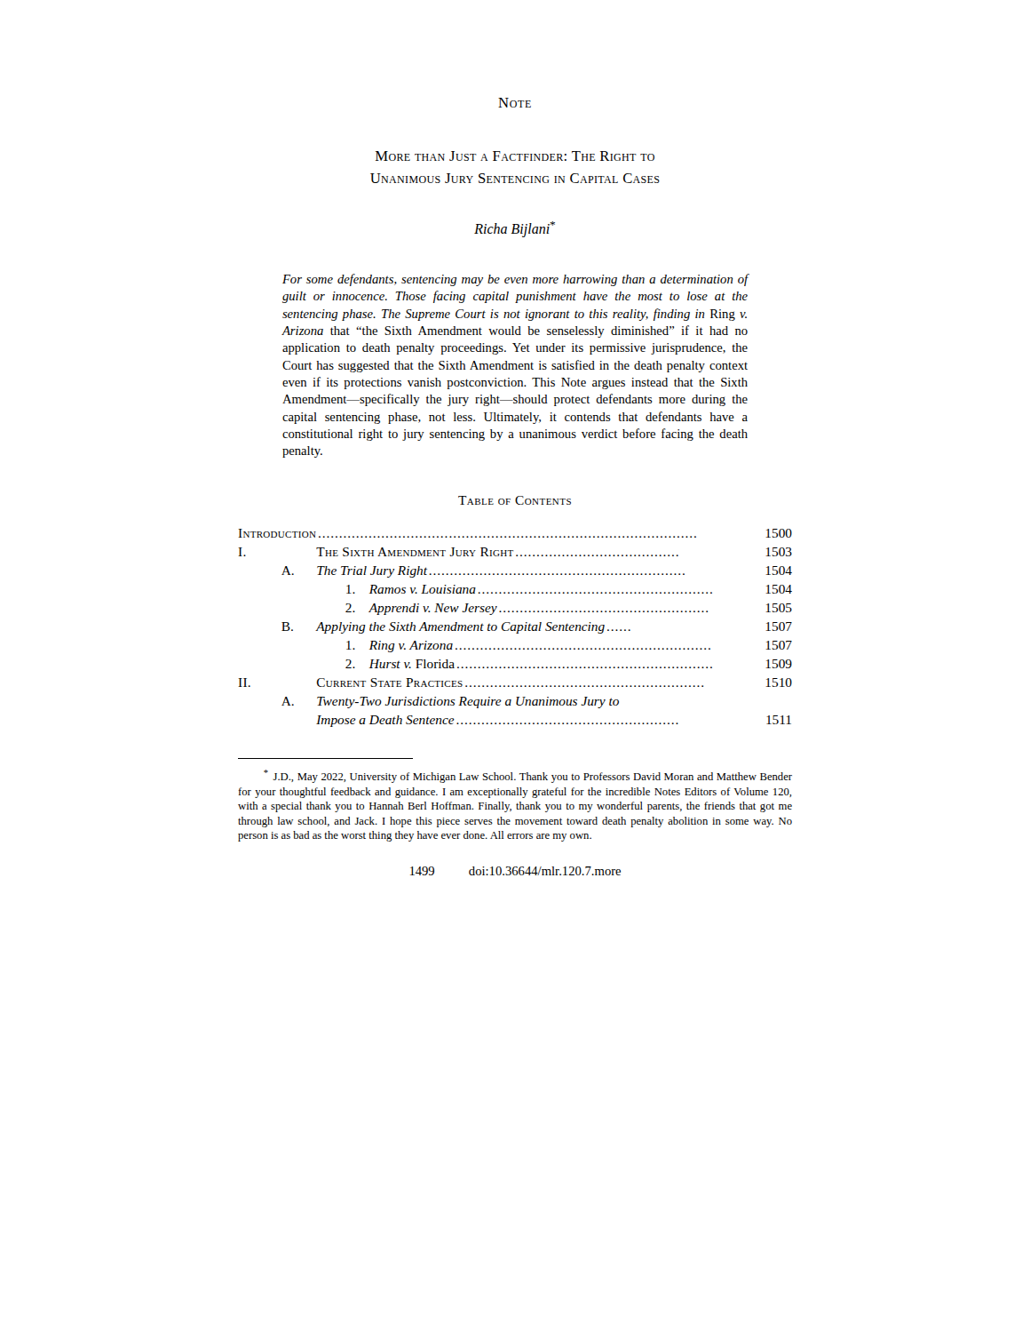Note
More than Just a Factfinder: The Right to
Unanimous Jury Sentencing in Capital Cases
Richa Bijlani*
For some defendants, sentencing may be even more harrowing than a determination of guilt or innocence. Those facing capital punishment have the most to lose at the sentencing phase. The Supreme Court is not ignorant to this reality, finding in Ring v. Arizona that “the Sixth Amendment would be senselessly diminished” if it had no application to death penalty proceedings. Yet under its permissive jurisprudence, the Court has suggested that the Sixth Amendment is satisfied in the death penalty context even if its protections vanish postconviction. This Note argues instead that the Sixth Amendment—specifically the jury right—should protect defendants more during the capital sentencing phase, not less. Ultimately, it contends that defendants have a constitutional right to jury sentencing by a unanimous verdict before facing the death penalty.
Table of Contents
| Introduction | .......................................................................................... | 1500 |
| I. | | The Sixth Amendment Jury Right ....................................... | 1503 |
| | A. | The Trial Jury Right ............................................................. | 1504 |
| | | 1. Ramos v. Louisiana ........................................................ | 1504 |
| | | 2. Apprendi v. New Jersey .................................................. | 1505 |
| | B. | Applying the Sixth Amendment to Capital Sentencing ...... | 1507 |
| | | 1. Ring v. Arizona ............................................................. | 1507 |
| | | 2. Hurst v. Florida ............................................................. | 1509 |
| II. | | Current State Practices ......................................................... | 1510 |
| | A. | Twenty-Two Jurisdictions Require a Unanimous Jury to | |
| | | Impose a Death Sentence ..................................................... | 1511 |
*J.D., May 2022, University of Michigan Law School. Thank you to Professors David Moran and Matthew Bender for your thoughtful feedback and guidance. I am exceptionally grateful for the incredible Notes Editors of Volume 120, with a special thank you to Hannah Berl Hoffman. Finally, thank you to my wonderful parents, the friends that got me through law school, and Jack. I hope this piece serves the movement toward death penalty abolition in some way. No person is as bad as the worst thing they have ever done. All errors are my own.
1499doi:10.36644/mlr.120.7.more